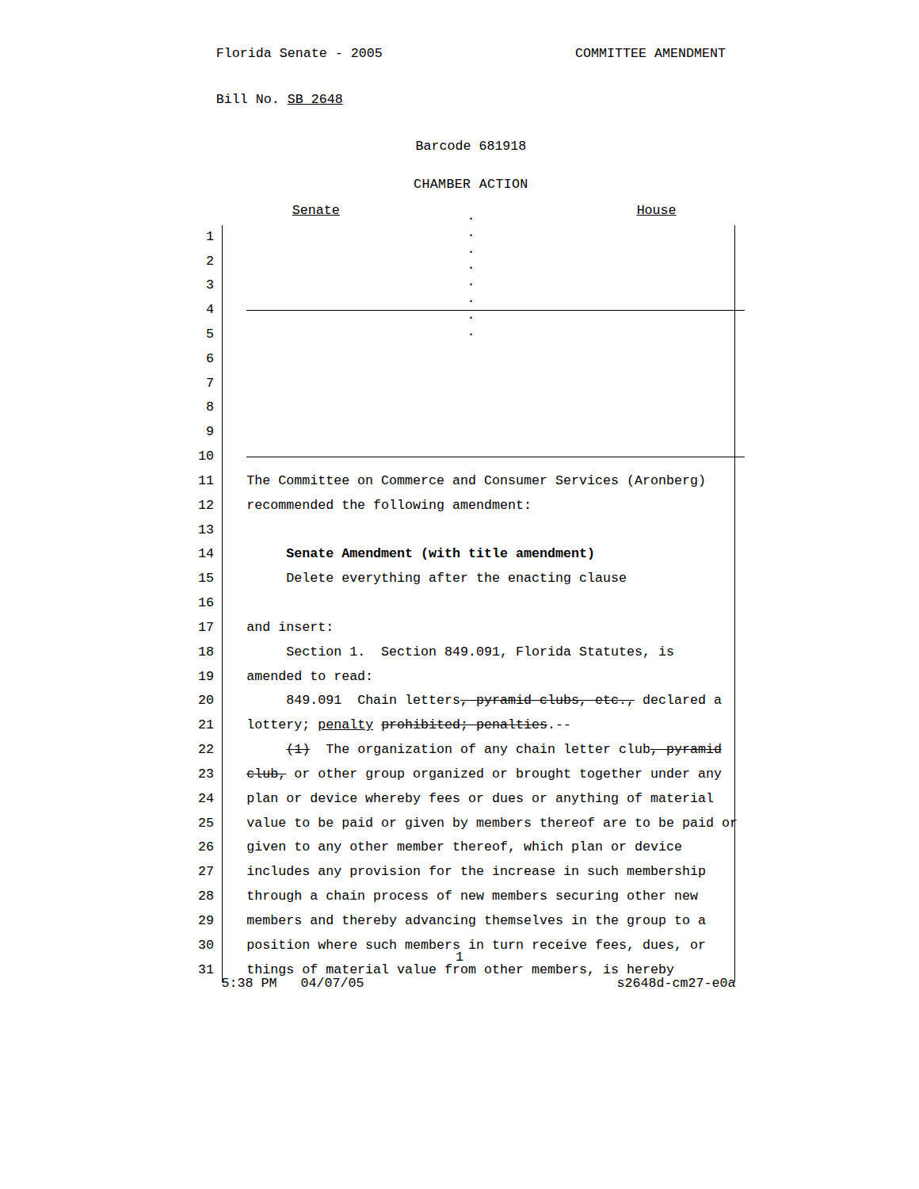Florida Senate - 2005
COMMITTEE AMENDMENT
Bill No. SB 2648
Barcode 681918
CHAMBER ACTION
Senate
House
.
.
.
.
.
.
.
.
The Committee on Commerce and Consumer Services (Aronberg)
recommended the following amendment:
Senate Amendment (with title amendment)
Delete everything after the enacting clause
and insert:
Section 1. Section 849.091, Florida Statutes, is
amended to read:
849.091 Chain letters, pyramid clubs, etc., declared a
lottery; penalty prohibited; penalties.--
(1) The organization of any chain letter club, pyramid
club, or other group organized or brought together under any
plan or device whereby fees or dues or anything of material
value to be paid or given by members thereof are to be paid or
given to any other member thereof, which plan or device
includes any provision for the increase in such membership
through a chain process of new members securing other new
members and thereby advancing themselves in the group to a
position where such members in turn receive fees, dues, or
things of material value from other members, is hereby
1
5:38 PM 04/07/05
s2648d-cm27-e0a